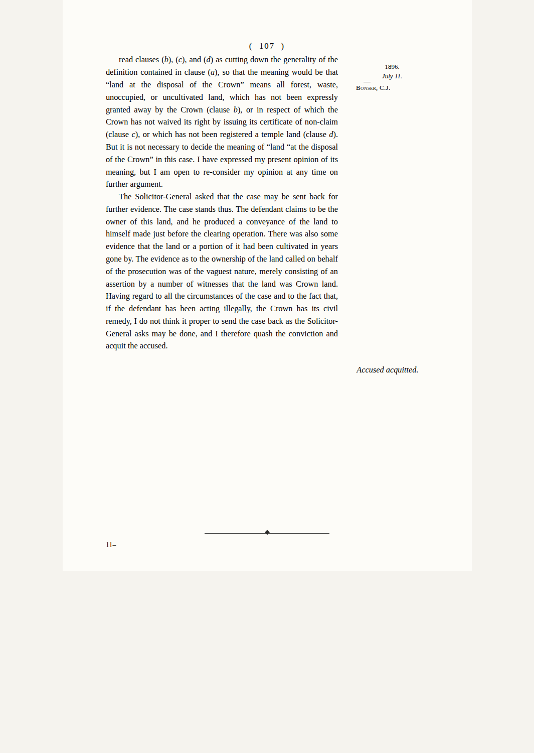( 107 )
1896.
July 11. Bonser, C.J.
read clauses (b), (c), and (d) as cutting down the generality of the definition contained in clause (a), so that the meaning would be that “land at the disposal of the Crown” means all forest, waste, unoccupied, or uncultivated land, which has not been expressly granted away by the Crown (clause b), or in respect of which the Crown has not waived its right by issuing its certificate of non-claim (clause c), or which has not been registered a temple land (clause d). But it is not necessary to decide the meaning of “land “at the disposal of the Crown” in this case. I have expressed my present opinion of its meaning, but I am open to re-consider my opinion at any time on further argument.
The Solicitor-General asked that the case may be sent back for further evidence. The case stands thus. The defendant claims to be the owner of this land, and he produced a conveyance of the land to himself made just before the clearing operation. There was also some evidence that the land or a portion of it had been cultivated in years gone by. The evidence as to the ownership of the land called on behalf of the prosecution was of the vaguest nature, merely consisting of an assertion by a number of witnesses that the land was Crown land. Having regard to all the circumstances of the case and to the fact that, if the defendant has been acting illegally, the Crown has its civil remedy, I do not think it proper to send the case back as the Solicitor-General asks may be done, and I therefore quash the conviction and acquit the accused.
Accused acquitted.
11–